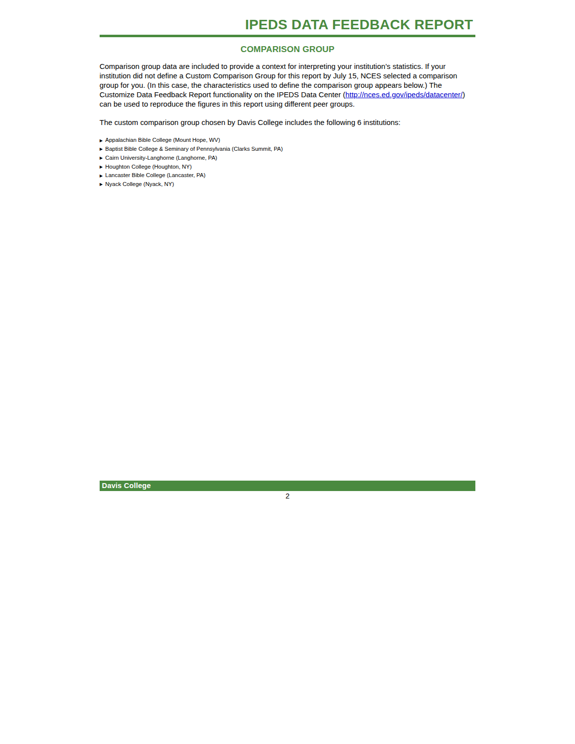IPEDS DATA FEEDBACK REPORT
COMPARISON GROUP
Comparison group data are included to provide a context for interpreting your institution’s statistics. If your institution did not define a Custom Comparison Group for this report by July 15, NCES selected a comparison group for you. (In this case, the characteristics used to define the comparison group appears below.) The Customize Data Feedback Report functionality on the IPEDS Data Center (http://nces.ed.gov/ipeds/datacenter/) can be used to reproduce the figures in this report using different peer groups.
The custom comparison group chosen by Davis College includes the following 6 institutions:
Appalachian Bible College (Mount Hope, WV)
Baptist Bible College & Seminary of Pennsylvania (Clarks Summit, PA)
Cairn University-Langhorne (Langhorne, PA)
Houghton College (Houghton, NY)
Lancaster Bible College (Lancaster, PA)
Nyack College (Nyack, NY)
Davis College
2